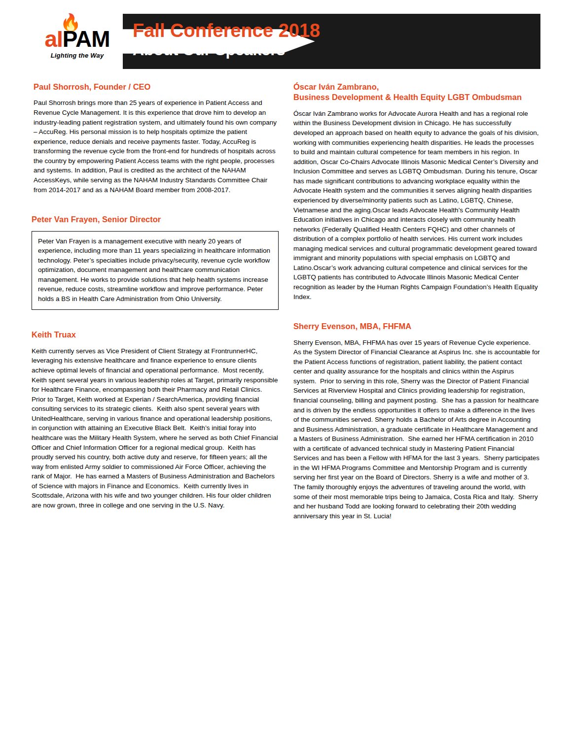🔥
aIPAM
Lighting the Way
Fall Conference 2018
About Our Speakers
Paul Shorrosh, Founder / CEO
Paul Shorrosh brings more than 25 years of experience in Patient Access and Revenue Cycle Management. It is this experience that drove him to develop an industry-leading patient registration system, and ultimately found his own company – AccuReg. His personal mission is to help hospitals optimize the patient experience, reduce denials and receive payments faster. Today, AccuReg is transforming the revenue cycle from the front-end for hundreds of hospitals across the country by empowering Patient Access teams with the right people, processes and systems. In addition, Paul is credited as the architect of the NAHAM AccessKeys, while serving as the NAHAM Industry Standards Committee Chair from 2014-2017 and as a NAHAM Board member from 2008-2017.
Peter Van Frayen, Senior Director
Peter Van Frayen is a management executive with nearly 20 years of experience, including more than 11 years specializing in healthcare information technology. Peter’s specialties include privacy/security, revenue cycle workflow optimization, document management and healthcare communication management. He works to provide solutions that help health systems increase revenue, reduce costs, streamline workflow and improve performance. Peter holds a BS in Health Care Administration from Ohio University.
Keith Truax
Keith currently serves as Vice President of Client Strategy at FrontrunnerHC, leveraging his extensive healthcare and finance experience to ensure clients achieve optimal levels of financial and operational performance. Most recently, Keith spent several years in various leadership roles at Target, primarily responsible for Healthcare Finance, encompassing both their Pharmacy and Retail Clinics. Prior to Target, Keith worked at Experian / SearchAmerica, providing financial consulting services to its strategic clients. Keith also spent several years with UnitedHealthcare, serving in various finance and operational leadership positions, in conjunction with attaining an Executive Black Belt. Keith’s initial foray into healthcare was the Military Health System, where he served as both Chief Financial Officer and Chief Information Officer for a regional medical group. Keith has proudly served his country, both active duty and reserve, for fifteen years; all the way from enlisted Army soldier to commissioned Air Force Officer, achieving the rank of Major. He has earned a Masters of Business Administration and Bachelors of Science with majors in Finance and Economics. Keith currently lives in Scottsdale, Arizona with his wife and two younger children. His four older children are now grown, three in college and one serving in the U.S. Navy.
Óscar Iván Zambrano,
Business Development & Health Equity LGBT Ombudsman
Óscar Iván Zambrano works for Advocate Aurora Health and has a regional role within the Business Development division in Chicago. He has successfully developed an approach based on health equity to advance the goals of his division, working with communities experiencing health disparities. He leads the processes to build and maintain cultural competence for team members in his region. In addition, Oscar Co-Chairs Advocate Illinois Masonic Medical Center’s Diversity and Inclusion Committee and serves as LGBTQ Ombudsman. During his tenure, Oscar has made significant contributions to advancing workplace equality within the Advocate Health system and the communities it serves aligning health disparities experienced by diverse/minority patients such as Latino, LGBTQ, Chinese, Vietnamese and the aging.Oscar leads Advocate Health’s Community Health Education initiatives in Chicago and interacts closely with community health networks (Federally Qualified Health Centers FQHC) and other channels of distribution of a complex portfolio of health services. His current work includes managing medical services and cultural programmatic development geared toward immigrant and minority populations with special emphasis on LGBTQ and Latino.Oscar’s work advancing cultural competence and clinical services for the LGBTQ patients has contributed to Advocate Illinois Masonic Medical Center recognition as leader by the Human Rights Campaign Foundation’s Health Equality Index.
Sherry Evenson, MBA, FHFMA
Sherry Evenson, MBA, FHFMA has over 15 years of Revenue Cycle experience. As the System Director of Financial Clearance at Aspirus Inc. she is accountable for the Patient Access functions of registration, patient liability, the patient contact center and quality assurance for the hospitals and clinics within the Aspirus system. Prior to serving in this role, Sherry was the Director of Patient Financial Services at Riverview Hospital and Clinics providing leadership for registration, financial counseling, billing and payment posting. She has a passion for healthcare and is driven by the endless opportunities it offers to make a difference in the lives of the communities served. Sherry holds a Bachelor of Arts degree in Accounting and Business Administration, a graduate certificate in Healthcare Management and a Masters of Business Administration. She earned her HFMA certification in 2010 with a certificate of advanced technical study in Mastering Patient Financial Services and has been a Fellow with HFMA for the last 3 years. Sherry participates in the WI HFMA Programs Committee and Mentorship Program and is currently serving her first year on the Board of Directors. Sherry is a wife and mother of 3. The family thoroughly enjoys the adventures of traveling around the world, with some of their most memorable trips being to Jamaica, Costa Rica and Italy. Sherry and her husband Todd are looking forward to celebrating their 20th wedding anniversary this year in St. Lucia!